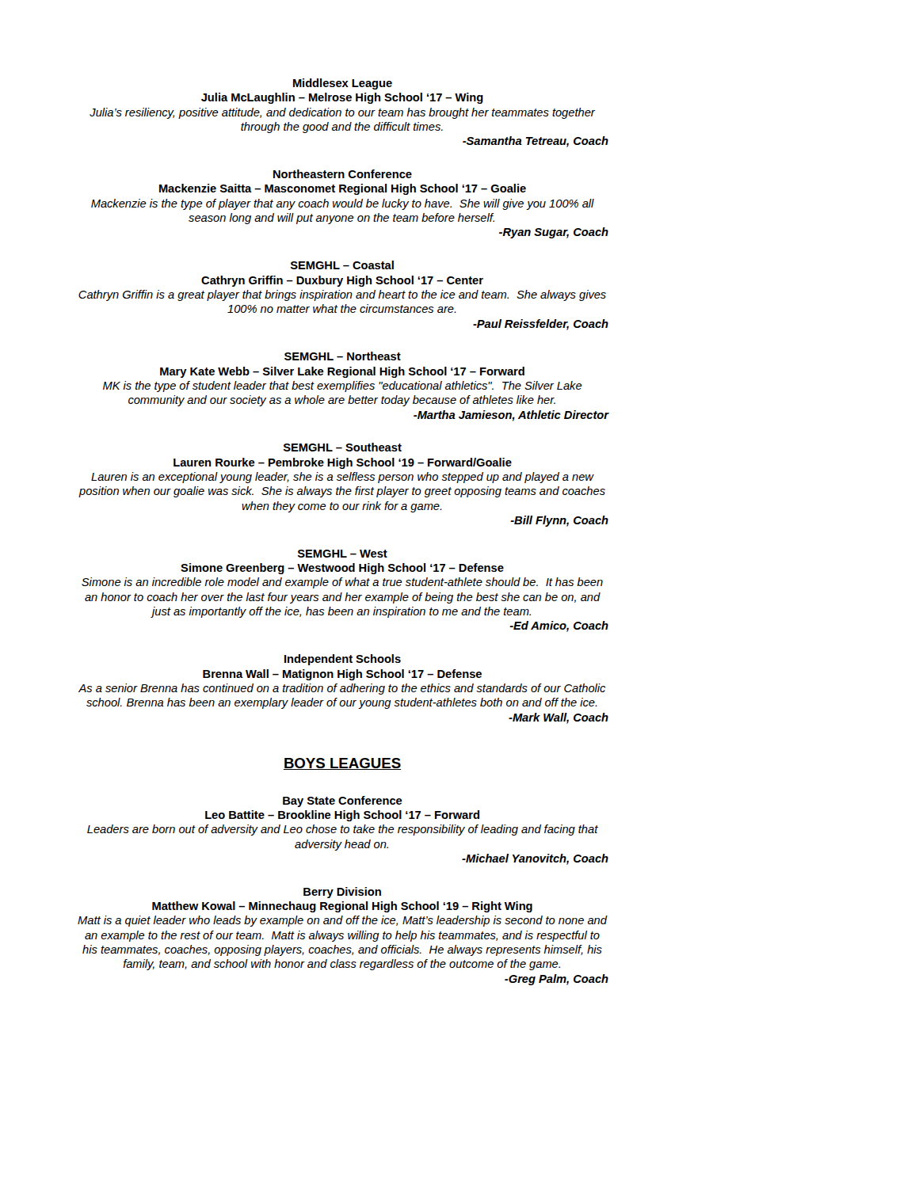Middlesex League
Julia McLaughlin – Melrose High School ‘17 – Wing
Julia’s resiliency, positive attitude, and dedication to our team has brought her teammates together through the good and the difficult times.
-Samantha Tetreau, Coach
Northeastern Conference
Mackenzie Saitta – Masconomet Regional High School ‘17 – Goalie
Mackenzie is the type of player that any coach would be lucky to have. She will give you 100% all season long and will put anyone on the team before herself.
-Ryan Sugar, Coach
SEMGHL – Coastal
Cathryn Griffin – Duxbury High School ‘17 – Center
Cathryn Griffin is a great player that brings inspiration and heart to the ice and team. She always gives 100% no matter what the circumstances are.
-Paul Reissfelder, Coach
SEMGHL – Northeast
Mary Kate Webb – Silver Lake Regional High School ‘17 – Forward
MK is the type of student leader that best exemplifies "educational athletics". The Silver Lake community and our society as a whole are better today because of athletes like her.
-Martha Jamieson, Athletic Director
SEMGHL – Southeast
Lauren Rourke – Pembroke High School ‘19 – Forward/Goalie
Lauren is an exceptional young leader, she is a selfless person who stepped up and played a new position when our goalie was sick. She is always the first player to greet opposing teams and coaches when they come to our rink for a game.
-Bill Flynn, Coach
SEMGHL – West
Simone Greenberg – Westwood High School ‘17 – Defense
Simone is an incredible role model and example of what a true student-athlete should be. It has been an honor to coach her over the last four years and her example of being the best she can be on, and just as importantly off the ice, has been an inspiration to me and the team.
-Ed Amico, Coach
Independent Schools
Brenna Wall – Matignon High School ‘17 – Defense
As a senior Brenna has continued on a tradition of adhering to the ethics and standards of our Catholic school. Brenna has been an exemplary leader of our young student-athletes both on and off the ice.
-Mark Wall, Coach
BOYS LEAGUES
Bay State Conference
Leo Battite – Brookline High School ‘17 – Forward
Leaders are born out of adversity and Leo chose to take the responsibility of leading and facing that adversity head on.
-Michael Yanovitch, Coach
Berry Division
Matthew Kowal – Minnechaug Regional High School ‘19 – Right Wing
Matt is a quiet leader who leads by example on and off the ice, Matt’s leadership is second to none and an example to the rest of our team. Matt is always willing to help his teammates, and is respectful to his teammates, coaches, opposing players, coaches, and officials. He always represents himself, his family, team, and school with honor and class regardless of the outcome of the game.
-Greg Palm, Coach